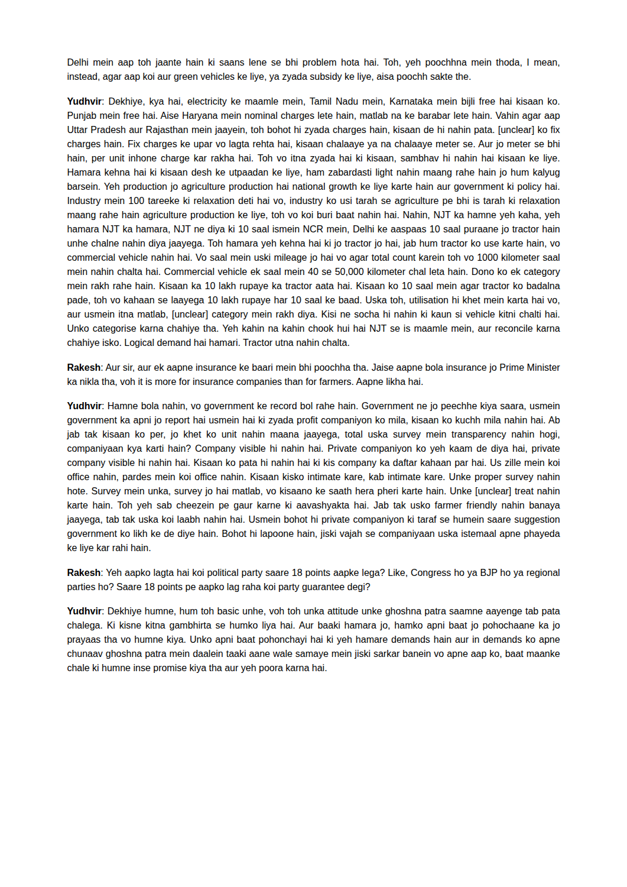Delhi mein aap toh jaante hain ki saans lene se bhi problem hota hai. Toh, yeh poochhna mein thoda, I mean, instead, agar aap koi aur green vehicles ke liye, ya zyada subsidy ke liye, aisa poochh sakte the.
Yudhvir: Dekhiye, kya hai, electricity ke maamle mein, Tamil Nadu mein, Karnataka mein bijli free hai kisaan ko. Punjab mein free hai. Aise Haryana mein nominal charges lete hain, matlab na ke barabar lete hain. Vahin agar aap Uttar Pradesh aur Rajasthan mein jaayein, toh bohot hi zyada charges hain, kisaan de hi nahin pata. [unclear] ko fix charges hain. Fix charges ke upar vo lagta rehta hai, kisaan chalaaye ya na chalaaye meter se. Aur jo meter se bhi hain, per unit inhone charge kar rakha hai. Toh vo itna zyada hai ki kisaan, sambhav hi nahin hai kisaan ke liye. Hamara kehna hai ki kisaan desh ke utpaadan ke liye, ham zabardasti light nahin maang rahe hain jo hum kalyug barsein. Yeh production jo agriculture production hai national growth ke liye karte hain aur government ki policy hai. Industry mein 100 tareeke ki relaxation deti hai vo, industry ko usi tarah se agriculture pe bhi is tarah ki relaxation maang rahe hain agriculture production ke liye, toh vo koi buri baat nahin hai. Nahin, NJT ka hamne yeh kaha, yeh hamara NJT ka hamara, NJT ne diya ki 10 saal ismein NCR mein, Delhi ke aaspaas 10 saal puraane jo tractor hain unhe chalne nahin diya jaayega. Toh hamara yeh kehna hai ki jo tractor jo hai, jab hum tractor ko use karte hain, vo commercial vehicle nahin hai. Vo saal mein uski mileage jo hai vo agar total count karein toh vo 1000 kilometer saal mein nahin chalta hai. Commercial vehicle ek saal mein 40 se 50,000 kilometer chal leta hain. Dono ko ek category mein rakh rahe hain. Kisaan ka 10 lakh rupaye ka tractor aata hai. Kisaan ko 10 saal mein agar tractor ko badalna pade, toh vo kahaan se laayega 10 lakh rupaye har 10 saal ke baad. Uska toh, utilisation hi khet mein karta hai vo, aur usmein itna matlab, [unclear] category mein rakh diya. Kisi ne socha hi nahin ki kaun si vehicle kitni chalti hai. Unko categorise karna chahiye tha. Yeh kahin na kahin chook hui hai NJT se is maamle mein, aur reconcile karna chahiye isko. Logical demand hai hamari. Tractor utna nahin chalta.
Rakesh: Aur sir, aur ek aapne insurance ke baari mein bhi poochha tha. Jaise aapne bola insurance jo Prime Minister ka nikla tha, voh it is more for insurance companies than for farmers. Aapne likha hai.
Yudhvir: Hamne bola nahin, vo government ke record bol rahe hain. Government ne jo peechhe kiya saara, usmein government ka apni jo report hai usmein hai ki zyada profit companiyon ko mila, kisaan ko kuchh mila nahin hai. Ab jab tak kisaan ko per, jo khet ko unit nahin maana jaayega, total uska survey mein transparency nahin hogi, companiyaan kya karti hain? Company visible hi nahin hai. Private companiyon ko yeh kaam de diya hai, private company visible hi nahin hai. Kisaan ko pata hi nahin hai ki kis company ka daftar kahaan par hai. Us zille mein koi office nahin, pardes mein koi office nahin. Kisaan kisko intimate kare, kab intimate kare. Unke proper survey nahin hote. Survey mein unka, survey jo hai matlab, vo kisaano ke saath hera pheri karte hain. Unke [unclear] treat nahin karte hain. Toh yeh sab cheezein pe gaur karne ki aavashyakta hai. Jab tak usko farmer friendly nahin banaya jaayega, tab tak uska koi laabh nahin hai. Usmein bohot hi private companiyon ki taraf se humein saare suggestion government ko likh ke de diye hain. Bohot hi lapoone hain, jiski vajah se companiyaan uska istemaal apne phayeda ke liye kar rahi hain.
Rakesh: Yeh aapko lagta hai koi political party saare 18 points aapke lega? Like, Congress ho ya BJP ho ya regional parties ho? Saare 18 points pe aapko lag raha koi party guarantee degi?
Yudhvir: Dekhiye humne, hum toh basic unhe, voh toh unka attitude unke ghoshna patra saamne aayenge tab pata chalega. Ki kisne kitna gambhirta se humko liya hai. Aur baaki hamara jo, hamko apni baat jo pohochaane ka jo prayaas tha vo humne kiya. Unko apni baat pohonchayi hai ki yeh hamare demands hain aur in demands ko apne chunaav ghoshna patra mein daalein taaki aane wale samaye mein jiski sarkar banein vo apne aap ko, baat maanke chale ki humne inse promise kiya tha aur yeh poora karna hai.